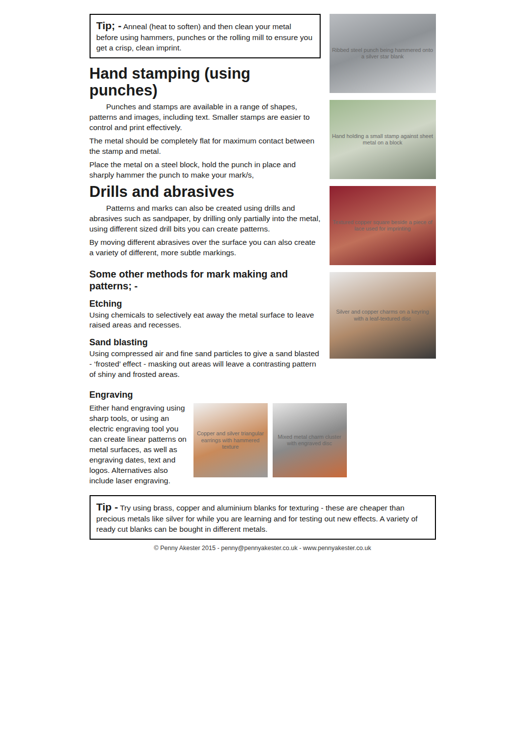Tip; - Anneal (heat to soften) and then clean your metal before using hammers, punches or the rolling mill to ensure you get a crisp, clean imprint.
Hand stamping (using punches)
Punches and stamps are available in a range of shapes, patterns and images, including text. Smaller stamps are easier to control and print effectively.
The metal should be completely flat for maximum contact between the stamp and metal.
Place the metal on a steel block, hold the punch in place and sharply hammer the punch to make your mark/s,
Drills and abrasives
Patterns and marks can also be created using drills and abrasives such as sandpaper, by drilling only partially into the metal, using different sized drill bits you can create patterns.
By moving different abrasives over the surface you can also create a variety of different, more subtle markings.
Some other methods for mark making and patterns; -
Etching
Using chemicals to selectively eat away the metal surface to leave raised areas and recesses.
Sand blasting
Using compressed air and fine sand particles to give a sand blasted - ‘frosted’ effect - masking out areas will leave a contrasting pattern of shiny and frosted areas.
Ribbed steel punch being hammered onto a silver star blank
Hand holding a small stamp against sheet metal on a block
Textured copper square beside a piece of lace used for imprinting
Silver and copper charms on a keyring with a leaf-textured disc
Engraving
Either hand engraving using sharp tools, or using an electric engraving tool you can create linear patterns on metal surfaces, as well as engraving dates, text and logos. Alternatives also include laser engraving.
Copper and silver triangular earrings with hammered texture
Mixed metal charm cluster with engraved disc
Tip - Try using brass, copper and aluminium blanks for texturing - these are cheaper than precious metals like silver for while you are learning and for testing out new effects. A variety of ready cut blanks can be bought in different metals.
© Penny Akester 2015 - penny@pennyakester.co.uk - www.pennyakester.co.uk